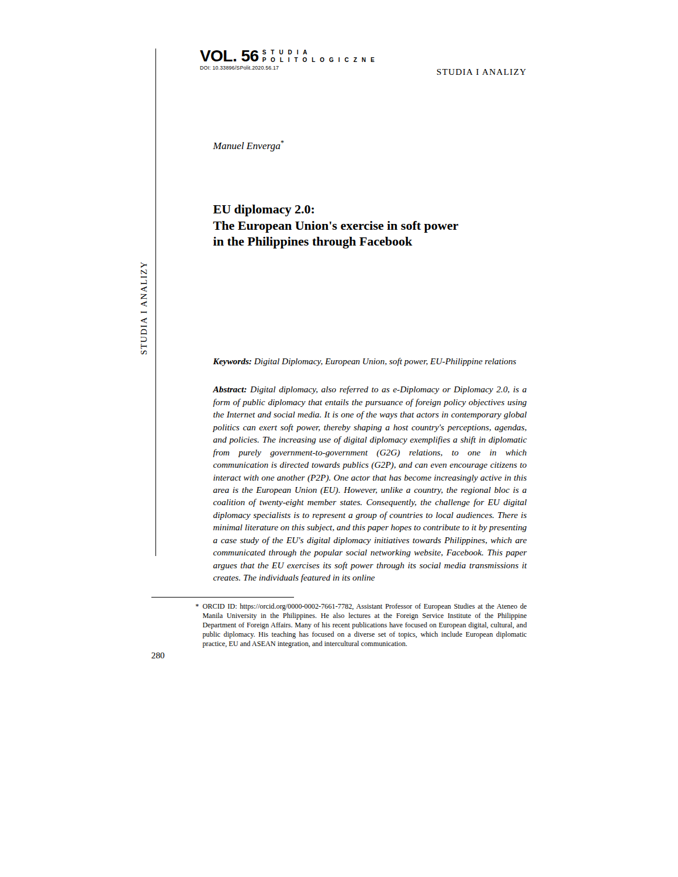VOL. 56
S T U D I A
P O L I T O L O G I C Z N E
STUDIA I ANALIZY
DOI: 10.33896/SPolit.2020.56.17
STUDIA I ANALIZY
Manuel Enverga*
EU diplomacy 2.0:
The European Union's exercise in soft power
in the Philippines through Facebook
Keywords: Digital Diplomacy, European Union, soft power, EU-Philippine relations
Abstract: Digital diplomacy, also referred to as e-Diplomacy or Diplomacy 2.0, is a form of public diplomacy that entails the pursuance of foreign policy objectives using the Internet and social media. It is one of the ways that actors in contemporary global politics can exert soft power, thereby shaping a host country's perceptions, agendas, and policies. The increasing use of digital diplomacy exemplifies a shift in diplomatic from purely government-to-government (G2G) relations, to one in which communication is directed towards publics (G2P), and can even encourage citizens to interact with one another (P2P). One actor that has become increasingly active in this area is the European Union (EU). However, unlike a country, the regional bloc is a coalition of twenty-eight member states. Consequently, the challenge for EU digital diplomacy specialists is to represent a group of countries to local audiences. There is minimal literature on this subject, and this paper hopes to contribute to it by presenting a case study of the EU's digital diplomacy initiatives towards Philippines, which are communicated through the popular social networking website, Facebook. This paper argues that the EU exercises its soft power through its social media transmissions it creates. The individuals featured in its online
* ORCID ID: https://orcid.org/0000-0002-7661-7782, Assistant Professor of European Studies at the Ateneo de Manila University in the Philippines. He also lectures at the Foreign Service Institute of the Philippine Department of Foreign Affairs. Many of his recent publications have focused on European digital, cultural, and public diplomacy. His teaching has focused on a diverse set of topics, which include European diplomatic practice, EU and ASEAN integration, and intercultural communication.
280